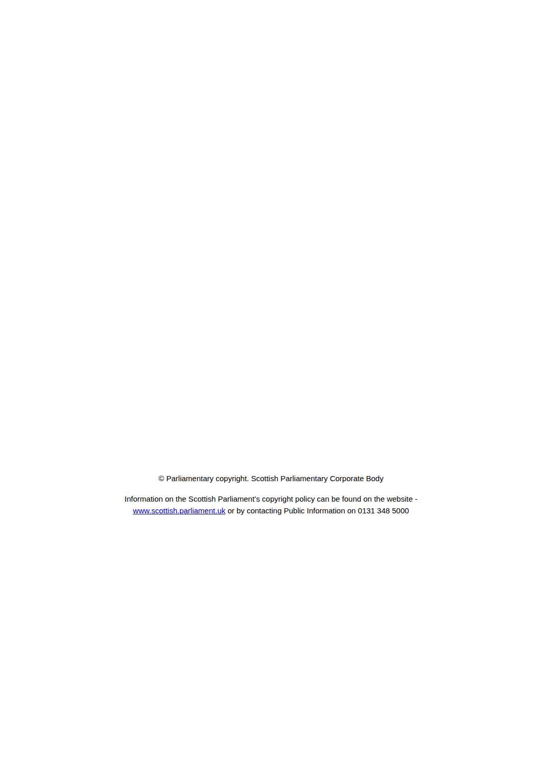© Parliamentary copyright. Scottish Parliamentary Corporate Body
Information on the Scottish Parliament’s copyright policy can be found on the website - www.scottish.parliament.uk or by contacting Public Information on 0131 348 5000